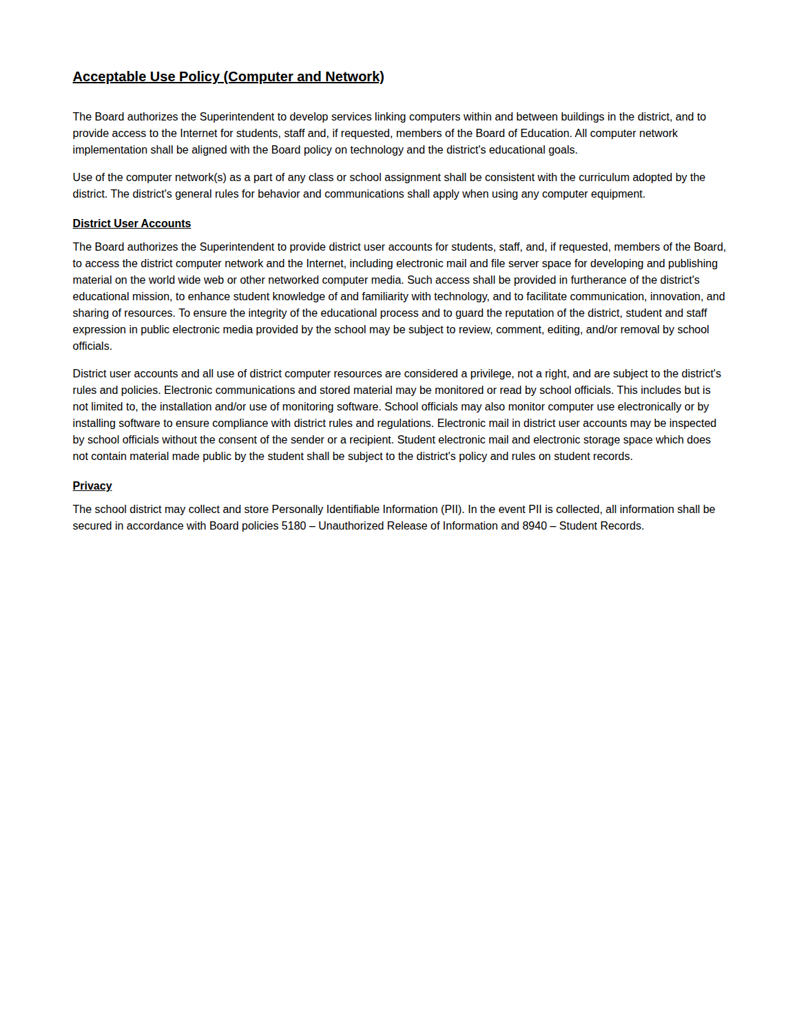Acceptable Use Policy (Computer and Network)
The Board authorizes the Superintendent to develop services linking computers within and between buildings in the district, and to provide access to the Internet for students, staff and, if requested, members of the Board of Education. All computer network implementation shall be aligned with the Board policy on technology and the district's educational goals.
Use of the computer network(s) as a part of any class or school assignment shall be consistent with the curriculum adopted by the district. The district's general rules for behavior and communications shall apply when using any computer equipment.
District User Accounts
The Board authorizes the Superintendent to provide district user accounts for students, staff, and, if requested, members of the Board, to access the district computer network and the Internet, including electronic mail and file server space for developing and publishing material on the world wide web or other networked computer media. Such access shall be provided in furtherance of the district's educational mission, to enhance student knowledge of and familiarity with technology, and to facilitate communication, innovation, and sharing of resources. To ensure the integrity of the educational process and to guard the reputation of the district, student and staff expression in public electronic media provided by the school may be subject to review, comment, editing, and/or removal by school officials.
District user accounts and all use of district computer resources are considered a privilege, not a right, and are subject to the district's rules and policies. Electronic communications and stored material may be monitored or read by school officials. This includes but is not limited to, the installation and/or use of monitoring software. School officials may also monitor computer use electronically or by installing software to ensure compliance with district rules and regulations. Electronic mail in district user accounts may be inspected by school officials without the consent of the sender or a recipient. Student electronic mail and electronic storage space which does not contain material made public by the student shall be subject to the district's policy and rules on student records.
Privacy
The school district may collect and store Personally Identifiable Information (PII). In the event PII is collected, all information shall be secured in accordance with Board policies 5180 – Unauthorized Release of Information and 8940 – Student Records.